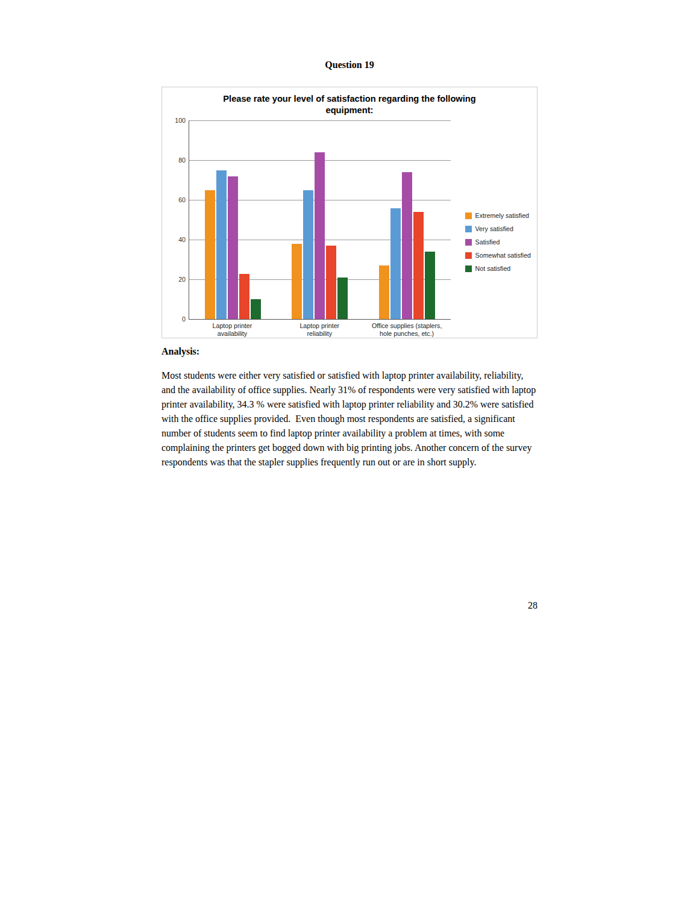Question 19
Please rate your level of satisfaction regarding the following
equipment:
100 80 60 40 20 0
Laptop printer
availability
Laptop printer
reliability
Office supplies (staplers,
hole punches, etc.)
Extremely satisfied
Very satisfied
Satisfied
Somewhat satisfied
Not satisfied
Analysis:
Most students were either very satisfied or satisfied with laptop printer availability, reliability, and the availability of office supplies. Nearly 31% of respondents were very satisfied with laptop printer availability, 34.3 % were satisfied with laptop printer reliability and 30.2% were satisfied with the office supplies provided. Even though most respondents are satisfied, a significant number of students seem to find laptop printer availability a problem at times, with some complaining the printers get bogged down with big printing jobs. Another concern of the survey respondents was that the stapler supplies frequently run out or are in short supply.
28